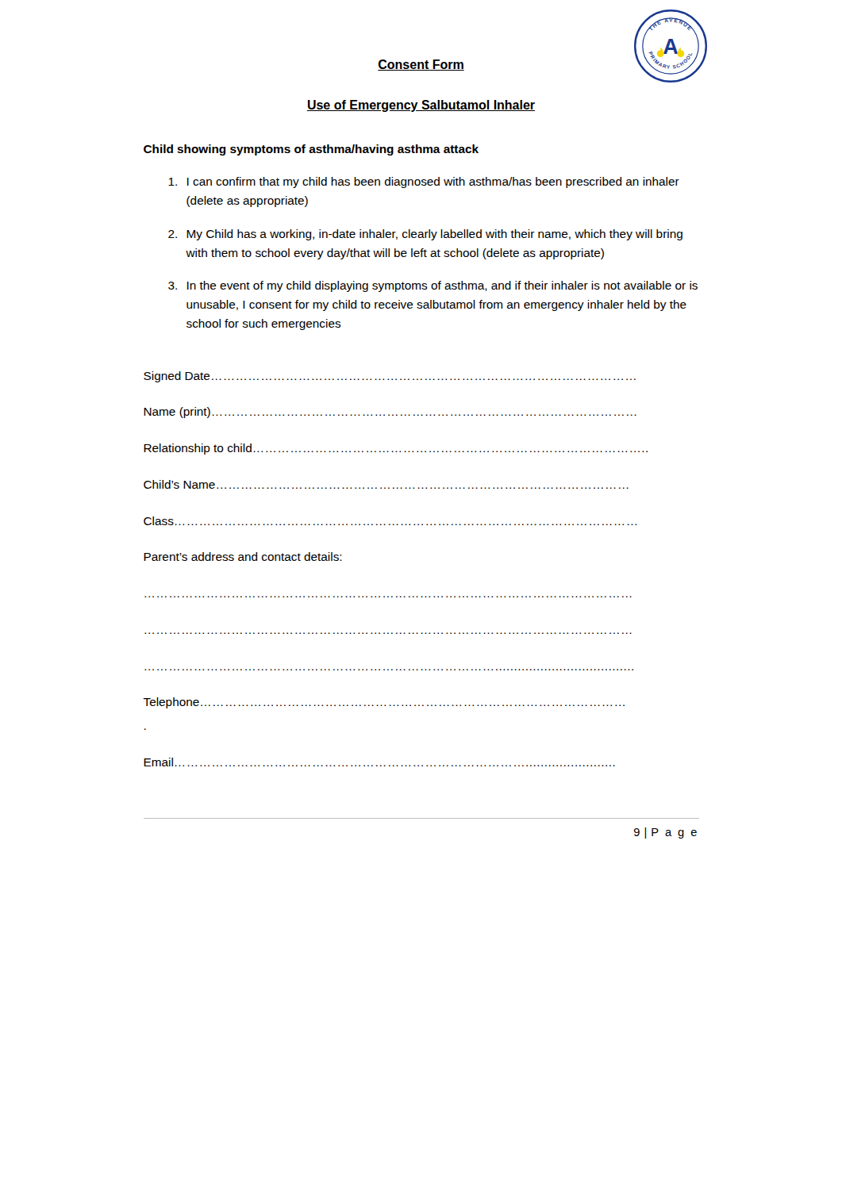THE AVENUE PRIMARY SCHOOL A
Consent Form
Use of Emergency Salbutamol Inhaler
Child showing symptoms of asthma/having asthma attack
I can confirm that my child has been diagnosed with asthma/has been prescribed an inhaler (delete as appropriate)
My Child has a working, in-date inhaler, clearly labelled with their name, which they will bring with them to school every day/that will be left at school (delete as appropriate)
In the event of my child displaying symptoms of asthma, and if their inhaler is not available or is unusable, I consent for my child to receive salbutamol from an emergency inhaler held by the school for such emergencies
Signed Date…………………………………………………………………………………………
Name (print)…………………………………………………………………………………………
Relationship to child…………………………………………………………………………………..
Child’s Name………………………………………………………………………………………
Class…………………………………………………………………………………………………
Parent’s address and contact details:
………………………………………………………………………………………………………
………………………………………………………………………………………………………
………………………………………………………………………….....................................
Telephone…………………………………………………………………………………………
.
Email…………………………………………………………………………........................
9 | P a g e